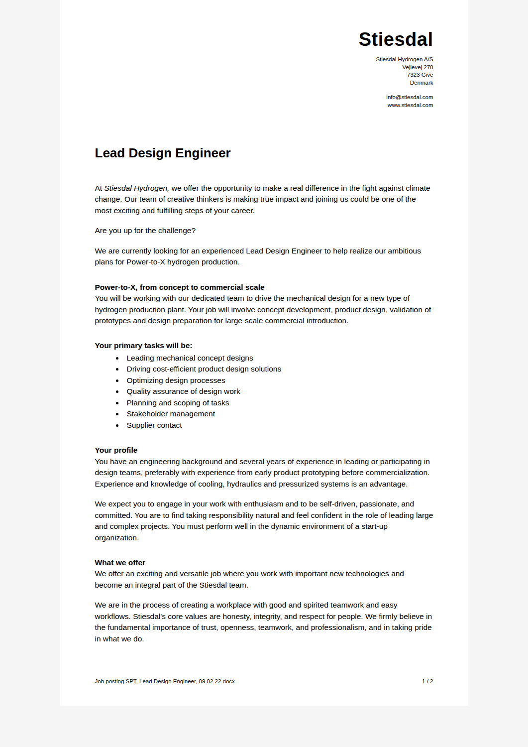Stiesdal
Stiesdal Hydrogen A/S
Vejlevej 270
7323 Give
Denmark
info@stiesdal.com
www.stiesdal.com
Lead Design Engineer
At Stiesdal Hydrogen, we offer the opportunity to make a real difference in the fight against climate change. Our team of creative thinkers is making true impact and joining us could be one of the most exciting and fulfilling steps of your career.
Are you up for the challenge?
We are currently looking for an experienced Lead Design Engineer to help realize our ambitious plans for Power-to-X hydrogen production.
Power-to-X, from concept to commercial scale
You will be working with our dedicated team to drive the mechanical design for a new type of hydrogen production plant. Your job will involve concept development, product design, validation of prototypes and design preparation for large-scale commercial introduction.
Your primary tasks will be:
Leading mechanical concept designs
Driving cost-efficient product design solutions
Optimizing design processes
Quality assurance of design work
Planning and scoping of tasks
Stakeholder management
Supplier contact
Your profile
You have an engineering background and several years of experience in leading or participating in design teams, preferably with experience from early product prototyping before commercialization. Experience and knowledge of cooling, hydraulics and pressurized systems is an advantage.
We expect you to engage in your work with enthusiasm and to be self-driven, passionate, and committed. You are to find taking responsibility natural and feel confident in the role of leading large and complex projects. You must perform well in the dynamic environment of a start-up organization.
What we offer
We offer an exciting and versatile job where you work with important new technologies and become an integral part of the Stiesdal team.
We are in the process of creating a workplace with good and spirited teamwork and easy workflows. Stiesdal's core values are honesty, integrity, and respect for people. We firmly believe in the fundamental importance of trust, openness, teamwork, and professionalism, and in taking pride in what we do.
Job posting SPT, Lead Design Engineer, 09.02.22.docx
1 / 2